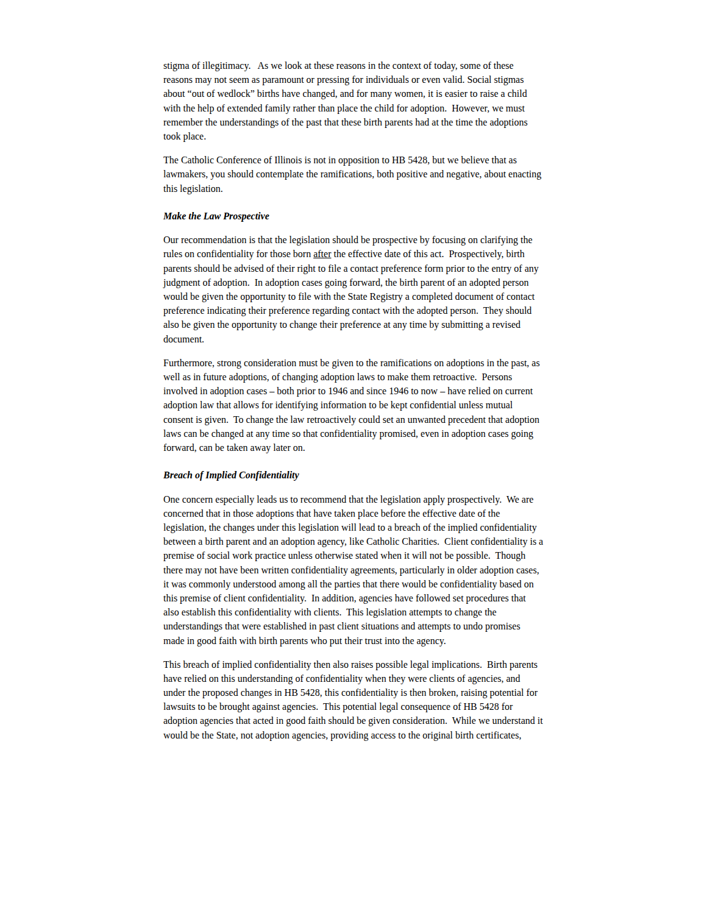stigma of illegitimacy. As we look at these reasons in the context of today, some of these reasons may not seem as paramount or pressing for individuals or even valid. Social stigmas about “out of wedlock” births have changed, and for many women, it is easier to raise a child with the help of extended family rather than place the child for adoption. However, we must remember the understandings of the past that these birth parents had at the time the adoptions took place.
The Catholic Conference of Illinois is not in opposition to HB 5428, but we believe that as lawmakers, you should contemplate the ramifications, both positive and negative, about enacting this legislation.
Make the Law Prospective
Our recommendation is that the legislation should be prospective by focusing on clarifying the rules on confidentiality for those born after the effective date of this act. Prospectively, birth parents should be advised of their right to file a contact preference form prior to the entry of any judgment of adoption. In adoption cases going forward, the birth parent of an adopted person would be given the opportunity to file with the State Registry a completed document of contact preference indicating their preference regarding contact with the adopted person. They should also be given the opportunity to change their preference at any time by submitting a revised document.
Furthermore, strong consideration must be given to the ramifications on adoptions in the past, as well as in future adoptions, of changing adoption laws to make them retroactive. Persons involved in adoption cases – both prior to 1946 and since 1946 to now – have relied on current adoption law that allows for identifying information to be kept confidential unless mutual consent is given. To change the law retroactively could set an unwanted precedent that adoption laws can be changed at any time so that confidentiality promised, even in adoption cases going forward, can be taken away later on.
Breach of Implied Confidentiality
One concern especially leads us to recommend that the legislation apply prospectively. We are concerned that in those adoptions that have taken place before the effective date of the legislation, the changes under this legislation will lead to a breach of the implied confidentiality between a birth parent and an adoption agency, like Catholic Charities. Client confidentiality is a premise of social work practice unless otherwise stated when it will not be possible. Though there may not have been written confidentiality agreements, particularly in older adoption cases, it was commonly understood among all the parties that there would be confidentiality based on this premise of client confidentiality. In addition, agencies have followed set procedures that also establish this confidentiality with clients. This legislation attempts to change the understandings that were established in past client situations and attempts to undo promises made in good faith with birth parents who put their trust into the agency.
This breach of implied confidentiality then also raises possible legal implications. Birth parents have relied on this understanding of confidentiality when they were clients of agencies, and under the proposed changes in HB 5428, this confidentiality is then broken, raising potential for lawsuits to be brought against agencies. This potential legal consequence of HB 5428 for adoption agencies that acted in good faith should be given consideration. While we understand it would be the State, not adoption agencies, providing access to the original birth certificates,